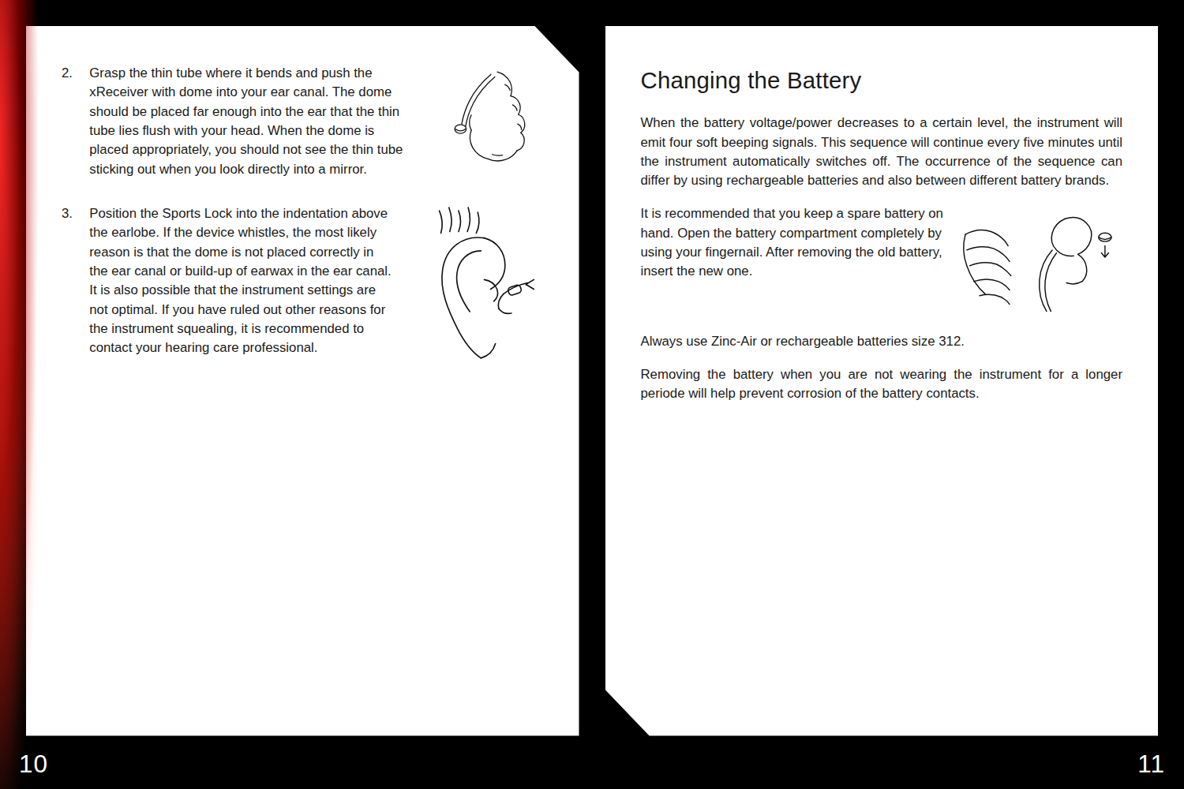Grasp the thin tube where it bends and push the xReceiver with dome into your ear canal. The dome should be placed far enough into the ear that the thin tube lies flush with your head. When the dome is placed appropriately, you should not see the thin tube sticking out when you look directly into a mirror.
Position the Sports Lock into the indentation above the earlobe. If the device whistles, the most likely reason is that the dome is not placed correctly in the ear canal or build-up of earwax in the ear canal. It is also possible that the instrument settings are not optimal. If you have ruled out other reasons for the instrument squealing, it is recommended to contact your hearing care professional.
Changing the Battery
When the battery voltage/power decreases to a certain level, the instrument will emit four soft beeping signals. This sequence will continue every five minutes until the instrument automatically switches off. The occurrence of the sequence can differ by using rechargeable batteries and also between different battery brands.
It is recommended that you keep a spare battery on hand. Open the battery compartment completely by using your fingernail. After removing the old battery, insert the new one.
Always use Zinc-Air or rechargeable batteries size 312.
Removing the battery when you are not wearing the instrument for a longer periode will help prevent corrosion of the battery contacts.
10
11